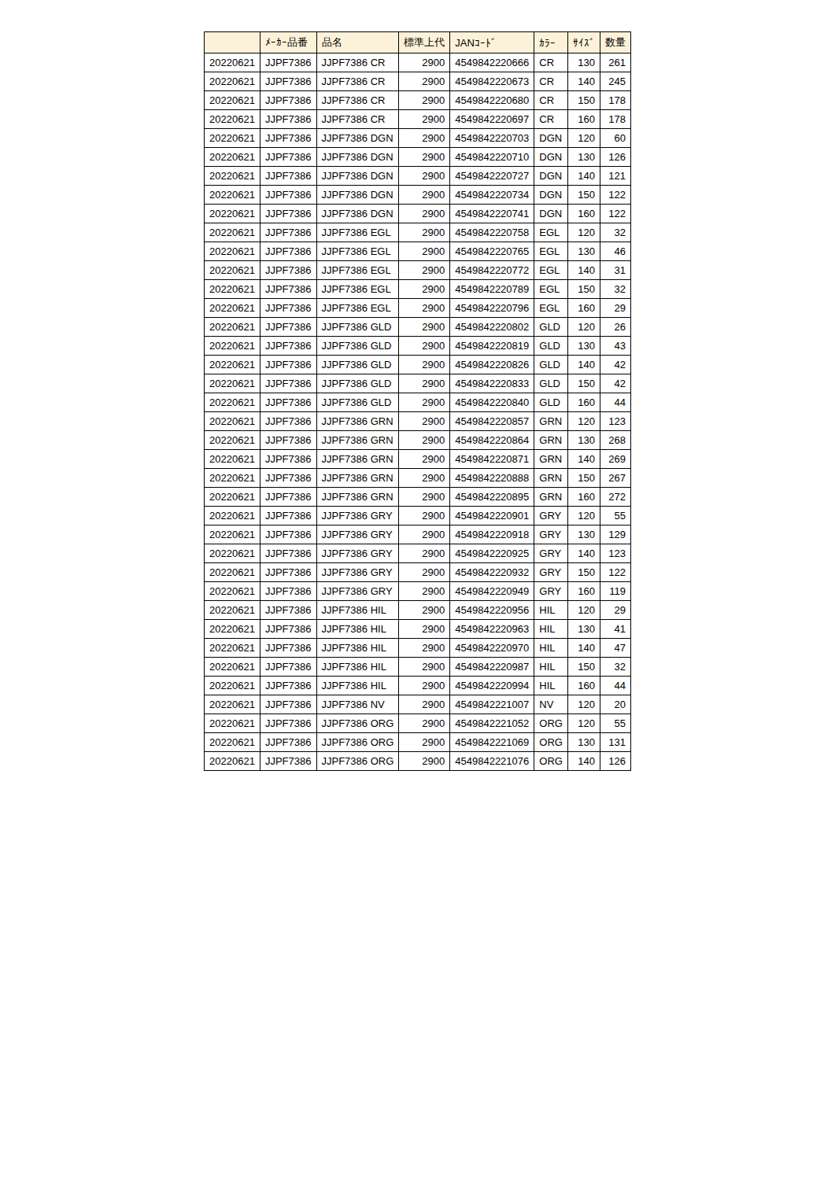| | ﾒｰｶｰ品番 | 品名 | 標準上代 | JANｺｰﾄﾞ | ｶﾗｰ | ｻｲｽﾞ | 数量 |
| --- | --- | --- | --- | --- | --- | --- | --- |
| 20220621 | JJPF7386 | JJPF7386 CR | 2900 | 4549842220666 | CR | 130 | 261 |
| 20220621 | JJPF7386 | JJPF7386 CR | 2900 | 4549842220673 | CR | 140 | 245 |
| 20220621 | JJPF7386 | JJPF7386 CR | 2900 | 4549842220680 | CR | 150 | 178 |
| 20220621 | JJPF7386 | JJPF7386 CR | 2900 | 4549842220697 | CR | 160 | 178 |
| 20220621 | JJPF7386 | JJPF7386 DGN | 2900 | 4549842220703 | DGN | 120 | 60 |
| 20220621 | JJPF7386 | JJPF7386 DGN | 2900 | 4549842220710 | DGN | 130 | 126 |
| 20220621 | JJPF7386 | JJPF7386 DGN | 2900 | 4549842220727 | DGN | 140 | 121 |
| 20220621 | JJPF7386 | JJPF7386 DGN | 2900 | 4549842220734 | DGN | 150 | 122 |
| 20220621 | JJPF7386 | JJPF7386 DGN | 2900 | 4549842220741 | DGN | 160 | 122 |
| 20220621 | JJPF7386 | JJPF7386 EGL | 2900 | 4549842220758 | EGL | 120 | 32 |
| 20220621 | JJPF7386 | JJPF7386 EGL | 2900 | 4549842220765 | EGL | 130 | 46 |
| 20220621 | JJPF7386 | JJPF7386 EGL | 2900 | 4549842220772 | EGL | 140 | 31 |
| 20220621 | JJPF7386 | JJPF7386 EGL | 2900 | 4549842220789 | EGL | 150 | 32 |
| 20220621 | JJPF7386 | JJPF7386 EGL | 2900 | 4549842220796 | EGL | 160 | 29 |
| 20220621 | JJPF7386 | JJPF7386 GLD | 2900 | 4549842220802 | GLD | 120 | 26 |
| 20220621 | JJPF7386 | JJPF7386 GLD | 2900 | 4549842220819 | GLD | 130 | 43 |
| 20220621 | JJPF7386 | JJPF7386 GLD | 2900 | 4549842220826 | GLD | 140 | 42 |
| 20220621 | JJPF7386 | JJPF7386 GLD | 2900 | 4549842220833 | GLD | 150 | 42 |
| 20220621 | JJPF7386 | JJPF7386 GLD | 2900 | 4549842220840 | GLD | 160 | 44 |
| 20220621 | JJPF7386 | JJPF7386 GRN | 2900 | 4549842220857 | GRN | 120 | 123 |
| 20220621 | JJPF7386 | JJPF7386 GRN | 2900 | 4549842220864 | GRN | 130 | 268 |
| 20220621 | JJPF7386 | JJPF7386 GRN | 2900 | 4549842220871 | GRN | 140 | 269 |
| 20220621 | JJPF7386 | JJPF7386 GRN | 2900 | 4549842220888 | GRN | 150 | 267 |
| 20220621 | JJPF7386 | JJPF7386 GRN | 2900 | 4549842220895 | GRN | 160 | 272 |
| 20220621 | JJPF7386 | JJPF7386 GRY | 2900 | 4549842220901 | GRY | 120 | 55 |
| 20220621 | JJPF7386 | JJPF7386 GRY | 2900 | 4549842220918 | GRY | 130 | 129 |
| 20220621 | JJPF7386 | JJPF7386 GRY | 2900 | 4549842220925 | GRY | 140 | 123 |
| 20220621 | JJPF7386 | JJPF7386 GRY | 2900 | 4549842220932 | GRY | 150 | 122 |
| 20220621 | JJPF7386 | JJPF7386 GRY | 2900 | 4549842220949 | GRY | 160 | 119 |
| 20220621 | JJPF7386 | JJPF7386 HIL | 2900 | 4549842220956 | HIL | 120 | 29 |
| 20220621 | JJPF7386 | JJPF7386 HIL | 2900 | 4549842220963 | HIL | 130 | 41 |
| 20220621 | JJPF7386 | JJPF7386 HIL | 2900 | 4549842220970 | HIL | 140 | 47 |
| 20220621 | JJPF7386 | JJPF7386 HIL | 2900 | 4549842220987 | HIL | 150 | 32 |
| 20220621 | JJPF7386 | JJPF7386 HIL | 2900 | 4549842220994 | HIL | 160 | 44 |
| 20220621 | JJPF7386 | JJPF7386 NV | 2900 | 4549842221007 | NV | 120 | 20 |
| 20220621 | JJPF7386 | JJPF7386 ORG | 2900 | 4549842221052 | ORG | 120 | 55 |
| 20220621 | JJPF7386 | JJPF7386 ORG | 2900 | 4549842221069 | ORG | 130 | 131 |
| 20220621 | JJPF7386 | JJPF7386 ORG | 2900 | 4549842221076 | ORG | 140 | 126 |